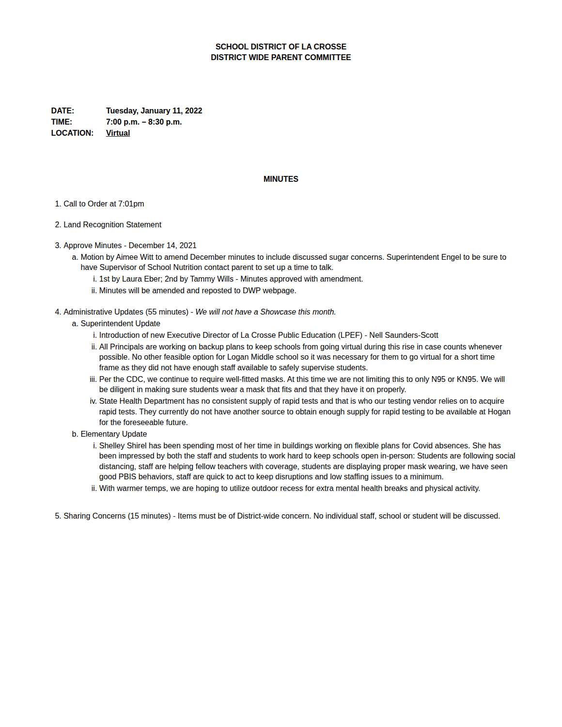SCHOOL DISTRICT OF LA CROSSE
DISTRICT WIDE PARENT COMMITTEE
| DATE: | Tuesday, January 11, 2022 |
| TIME: | 7:00 p.m. – 8:30 p.m. |
| LOCATION: | Virtual |
MINUTES
Call to Order at 7:01pm
Land Recognition Statement
Approve Minutes - December 14, 2021
Motion by Aimee Witt to amend December minutes to include discussed sugar concerns. Superintendent Engel to be sure to have Supervisor of School Nutrition contact parent to set up a time to talk.
1st by Laura Eber; 2nd by Tammy Wills - Minutes approved with amendment.
Minutes will be amended and reposted to DWP webpage.
Administrative Updates (55 minutes) - We will not have a Showcase this month.
Superintendent Update
Introduction of new Executive Director of La Crosse Public Education (LPEF) - Nell Saunders-Scott
All Principals are working on backup plans to keep schools from going virtual during this rise in case counts whenever possible. No other feasible option for Logan Middle school so it was necessary for them to go virtual for a short time frame as they did not have enough staff available to safely supervise students.
Per the CDC, we continue to require well-fitted masks. At this time we are not limiting this to only N95 or KN95. We will be diligent in making sure students wear a mask that fits and that they have it on properly.
State Health Department has no consistent supply of rapid tests and that is who our testing vendor relies on to acquire rapid tests. They currently do not have another source to obtain enough supply for rapid testing to be available at Hogan for the foreseeable future.
Elementary Update
Shelley Shirel has been spending most of her time in buildings working on flexible plans for Covid absences. She has been impressed by both the staff and students to work hard to keep schools open in-person: Students are following social distancing, staff are helping fellow teachers with coverage, students are displaying proper mask wearing, we have seen good PBIS behaviors, staff are quick to act to keep disruptions and low staffing issues to a minimum.
With warmer temps, we are hoping to utilize outdoor recess for extra mental health breaks and physical activity.
Sharing Concerns (15 minutes) - Items must be of District-wide concern. No individual staff, school or student will be discussed.